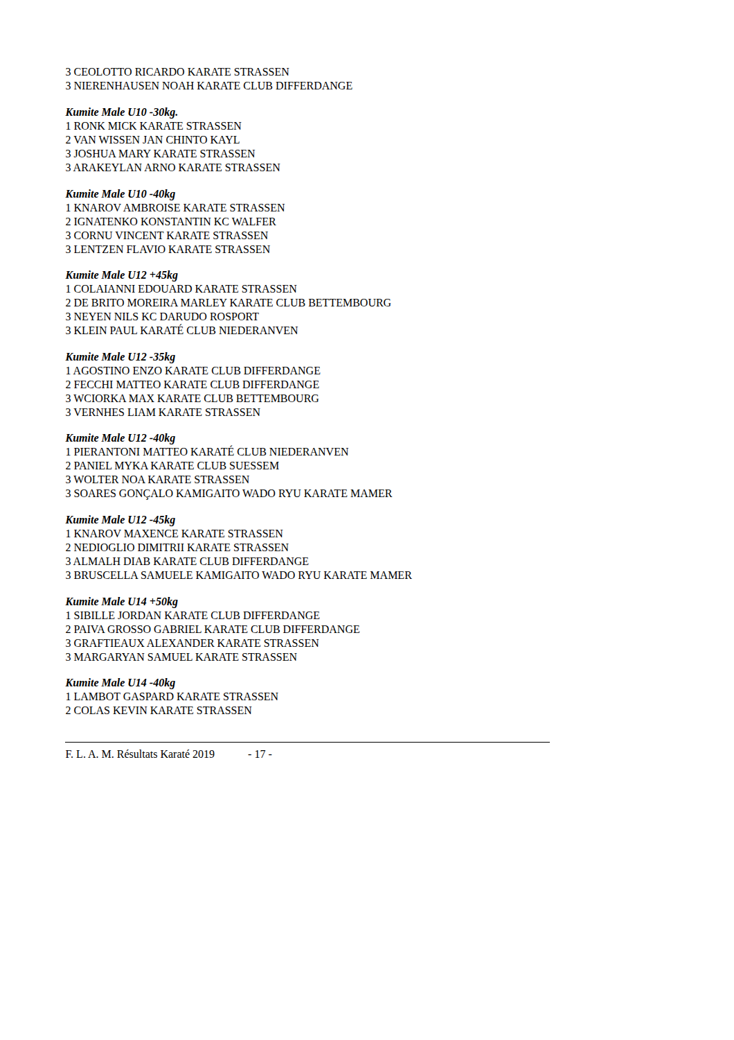3 CEOLOTTO RICARDO KARATE STRASSEN
3 NIERENHAUSEN NOAH KARATE CLUB DIFFERDANGE
Kumite Male U10 -30kg.
1 RONK MICK KARATE STRASSEN
2 VAN WISSEN JAN CHINTO KAYL
3 JOSHUA MARY KARATE STRASSEN
3 ARAKEYLAN ARNO KARATE STRASSEN
Kumite Male U10 -40kg
1 KNAROV AMBROISE KARATE STRASSEN
2 IGNATENKO KONSTANTIN KC WALFER
3 CORNU VINCENT KARATE STRASSEN
3 LENTZEN FLAVIO KARATE STRASSEN
Kumite Male U12 +45kg
1 COLAIANNI EDOUARD KARATE STRASSEN
2 DE BRITO MOREIRA MARLEY KARATE CLUB BETTEMBOURG
3 NEYEN NILS KC DARUDO ROSPORT
3 KLEIN PAUL KARATÉ CLUB NIEDERANVEN
Kumite Male U12 -35kg
1 AGOSTINO ENZO KARATE CLUB DIFFERDANGE
2 FECCHI MATTEO KARATE CLUB DIFFERDANGE
3 WCIORKA MAX KARATE CLUB BETTEMBOURG
3 VERNHES LIAM KARATE STRASSEN
Kumite Male U12 -40kg
1 PIERANTONI MATTEO KARATÉ CLUB NIEDERANVEN
2 PANIEL MYKA KARATE CLUB SUESSEM
3 WOLTER NOA KARATE STRASSEN
3 SOARES GONÇALO KAMIGAITO WADO RYU KARATE MAMER
Kumite Male U12 -45kg
1 KNAROV MAXENCE KARATE STRASSEN
2 NEDIOGLIO DIMITRII KARATE STRASSEN
3 ALMALH DIAB KARATE CLUB DIFFERDANGE
3 BRUSCELLA SAMUELE KAMIGAITO WADO RYU KARATE MAMER
Kumite Male U14 +50kg
1 SIBILLE JORDAN KARATE CLUB DIFFERDANGE
2 PAIVA GROSSO GABRIEL KARATE CLUB DIFFERDANGE
3 GRAFTIEAUX ALEXANDER KARATE STRASSEN
3 MARGARYAN SAMUEL KARATE STRASSEN
Kumite Male U14 -40kg
1 LAMBOT GASPARD KARATE STRASSEN
2 COLAS KEVIN KARATE STRASSEN
F. L. A. M. Résultats Karaté 2019 - 17 -